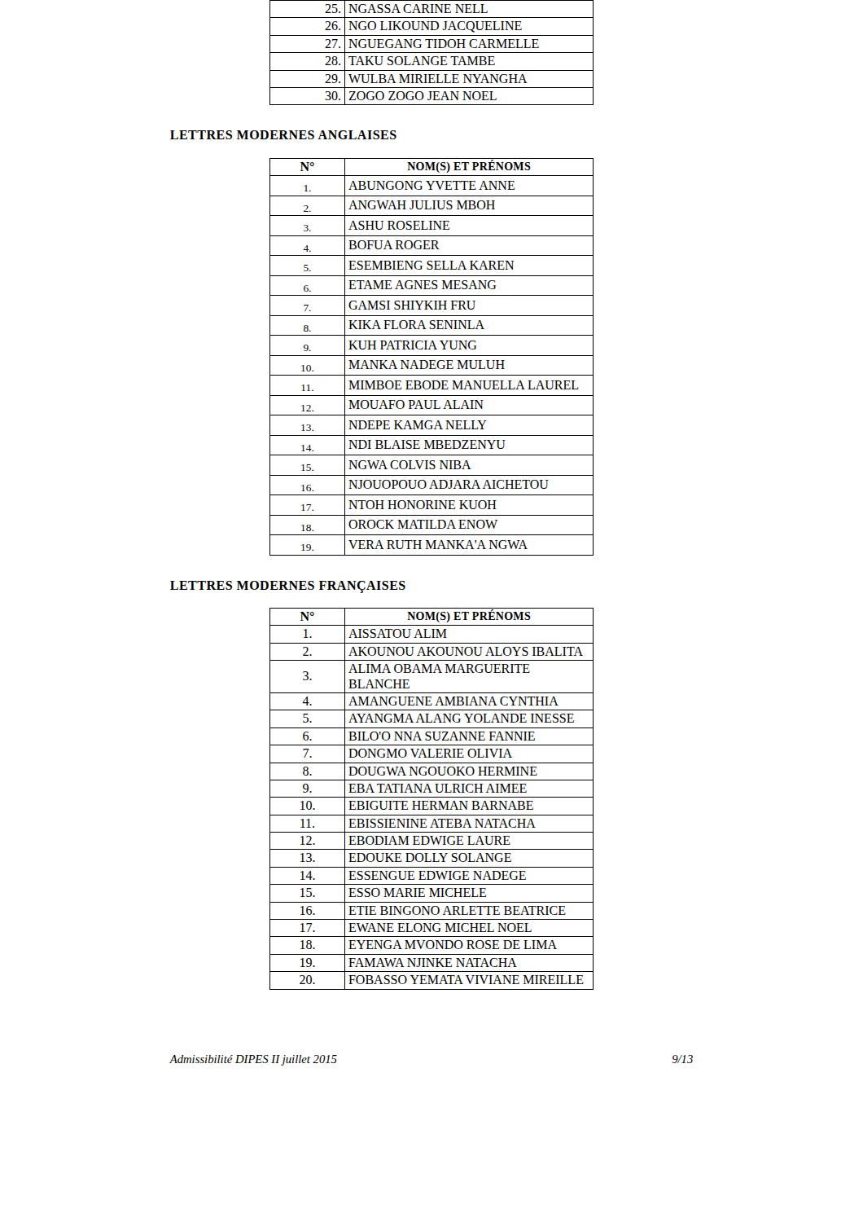| 25. | NGASSA CARINE NELL |
| 26. | NGO LIKOUND JACQUELINE |
| 27. | NGUEGANG TIDOH CARMELLE |
| 28. | TAKU SOLANGE TAMBE |
| 29. | WULBA MIRIELLE NYANGHA |
| 30. | ZOGO ZOGO JEAN NOEL |
LETTRES MODERNES ANGLAISES
| N° | NOM(S) ET PRÉNOMS |
| --- | --- |
| 1. | ABUNGONG YVETTE ANNE |
| 2. | ANGWAH JULIUS MBOH |
| 3. | ASHU ROSELINE |
| 4. | BOFUA ROGER |
| 5. | ESEMBIENG SELLA KAREN |
| 6. | ETAME AGNES MESANG |
| 7. | GAMSI SHIYKIH FRU |
| 8. | KIKA FLORA SENINLA |
| 9. | KUH PATRICIA YUNG |
| 10. | MANKA NADEGE MULUH |
| 11. | MIMBOE EBODE MANUELLA LAUREL |
| 12. | MOUAFO PAUL ALAIN |
| 13. | NDEPE KAMGA NELLY |
| 14. | NDI BLAISE MBEDZENYU |
| 15. | NGWA COLVIS NIBA |
| 16. | NJOUOPOUO ADJARA AICHETOU |
| 17. | NTOH HONORINE KUOH |
| 18. | OROCK MATILDA ENOW |
| 19. | VERA RUTH MANKA'A NGWA |
LETTRES MODERNES FRANÇAISES
| N° | NOM(S) ET PRÉNOMS |
| --- | --- |
| 1. | AISSATOU ALIM |
| 2. | AKOUNOU AKOUNOU ALOYS IBALITA |
| 3. | ALIMA OBAMA MARGUERITE BLANCHE |
| 4. | AMANGUENE AMBIANA CYNTHIA |
| 5. | AYANGMA ALANG YOLANDE INESSE |
| 6. | BILO'O NNA SUZANNE FANNIE |
| 7. | DONGMO VALERIE OLIVIA |
| 8. | DOUGWA NGOUOKO HERMINE |
| 9. | EBA TATIANA ULRICH AIMEE |
| 10. | EBIGUITE HERMAN BARNABE |
| 11. | EBISSIENINE ATEBA NATACHA |
| 12. | EBODIAM EDWIGE LAURE |
| 13. | EDOUKE DOLLY SOLANGE |
| 14. | ESSENGUE EDWIGE NADEGE |
| 15. | ESSO MARIE MICHELE |
| 16. | ETIE BINGONO ARLETTE BEATRICE |
| 17. | EWANE ELONG MICHEL NOEL |
| 18. | EYENGA MVONDO ROSE DE LIMA |
| 19. | FAMAWA NJINKE NATACHA |
| 20. | FOBASSO YEMATA VIVIANE MIREILLE |
Admissibilité DIPES II juillet 2015 9/13